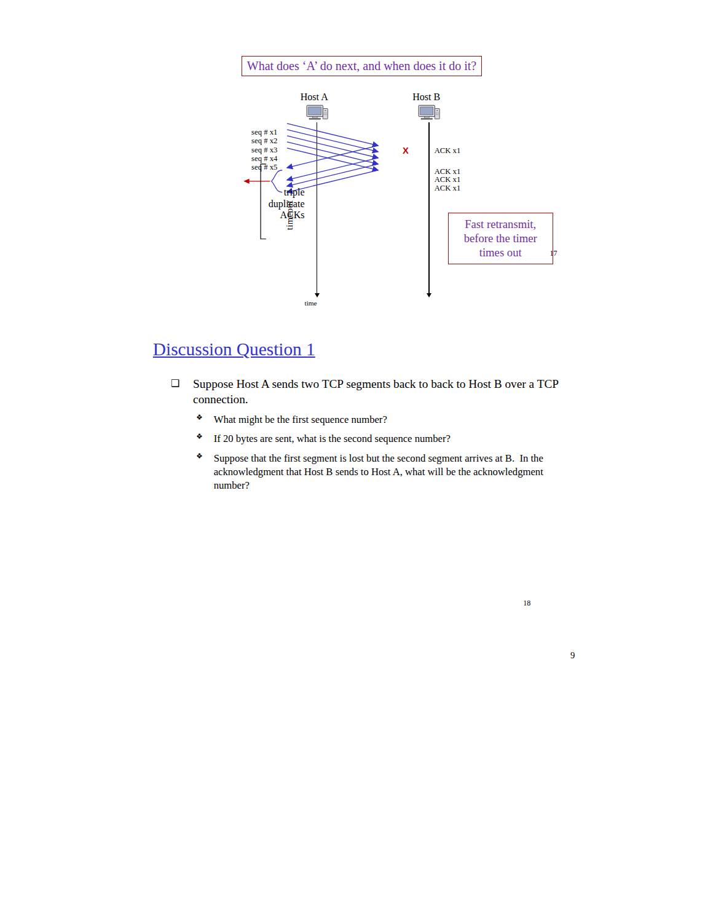What does ‘A’ do next, and when does it do it?
Host A
Host B
seq # x1
seq # x2
seq # x3
seq # x4
seq # x5
X
ACK x1
ACK x1
ACK x1
ACK x1
triple
duplicate
ACKs
timeout
time
Fast retransmit,
before the timer
times out
17
Discussion Question 1
Suppose Host A sends two TCP segments back to back to Host B over a TCP connection.
What might be the first sequence number?
If 20 bytes are sent, what is the second sequence number?
Suppose that the first segment is lost but the second segment arrives at B. In the acknowledgment that Host B sends to Host A, what will be the acknowledgment number?
18
9